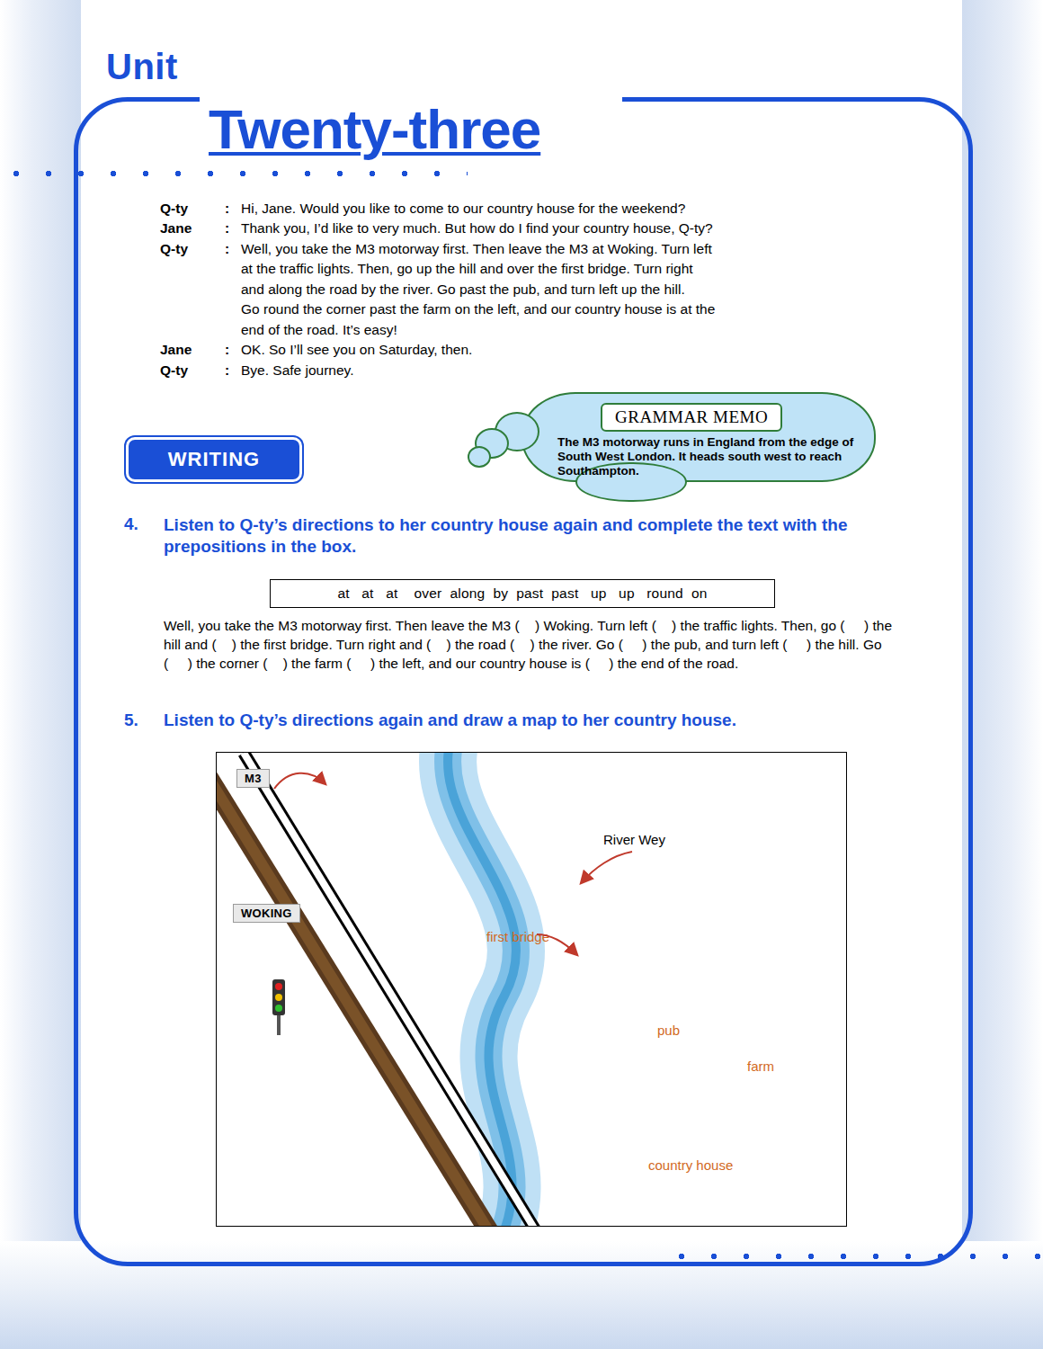Unit
Twenty-three
| Q-ty | : | Hi, Jane. Would you like to come to our country house for the weekend? |
| Jane | : | Thank you, I’d like to very much. But how do I find your country house, Q-ty? |
| Q-ty | : | Well, you take the M3 motorway first. Then leave the M3 at Woking. Turn left |
| | | at the traffic lights. Then, go up the hill and over the first bridge. Turn right |
| | | and along the road by the river. Go past the pub, and turn left up the hill. |
| | | Go round the corner past the farm on the left, and our country house is at the |
| | | end of the road. It’s easy! |
| Jane | : | OK. So I’ll see you on Saturday, then. |
| Q-ty | : | Bye. Safe journey. |
GRAMMAR MEMO
The M3 motorway runs in England from the edge of South West London. It heads south west to reach Southampton.
WRITING
4.
Listen to Q-ty’s directions to her country house again and complete the text with the prepositions in the box.
at at at over along by past past up up round on
Well, you take the M3 motorway first. Then leave the M3 ( ) Woking. Turn left ( ) the traffic lights. Then, go ( ) the hill and ( ) the first bridge. Turn right and ( ) the road ( ) the river. Go ( ) the pub, and turn left ( ) the hill. Go ( ) the corner ( ) the farm ( ) the left, and our country house is ( ) the end of the road.
5.
Listen to Q-ty’s directions again and draw a map to her country house.
M3
WOKING
River Wey
first bridge
pub
farm
country house